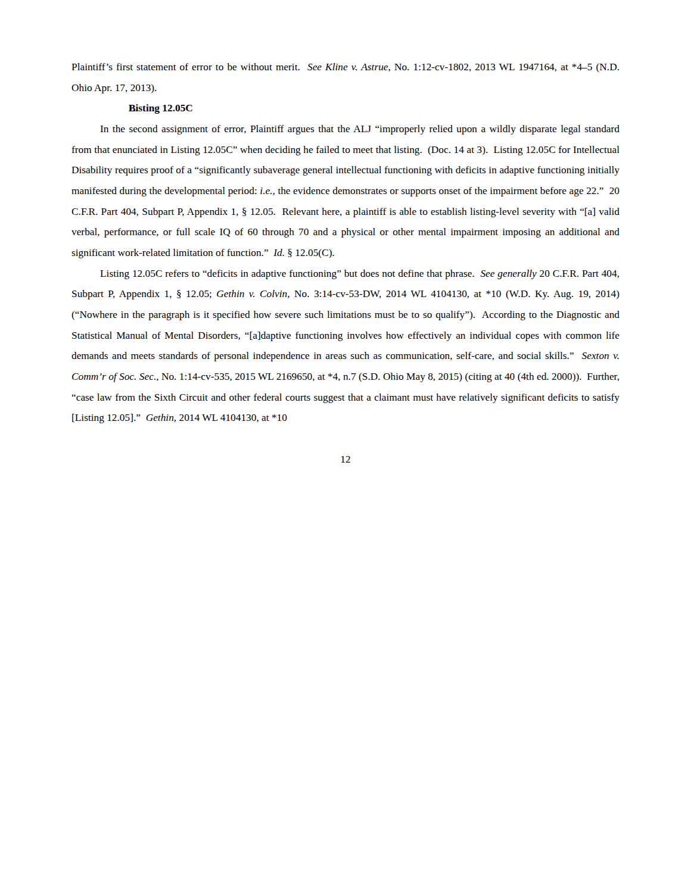Plaintiff’s first statement of error to be without merit. See Kline v. Astrue, No. 1:12-cv-1802, 2013 WL 1947164, at *4–5 (N.D. Ohio Apr. 17, 2013).
B. Listing 12.05C
In the second assignment of error, Plaintiff argues that the ALJ “improperly relied upon a wildly disparate legal standard from that enunciated in Listing 12.05C” when deciding he failed to meet that listing. (Doc. 14 at 3). Listing 12.05C for Intellectual Disability requires proof of a “significantly subaverage general intellectual functioning with deficits in adaptive functioning initially manifested during the developmental period: i.e., the evidence demonstrates or supports onset of the impairment before age 22.” 20 C.F.R. Part 404, Subpart P, Appendix 1, § 12.05. Relevant here, a plaintiff is able to establish listing-level severity with “[a] valid verbal, performance, or full scale IQ of 60 through 70 and a physical or other mental impairment imposing an additional and significant work-related limitation of function.” Id. § 12.05(C).
Listing 12.05C refers to “deficits in adaptive functioning” but does not define that phrase. See generally 20 C.F.R. Part 404, Subpart P, Appendix 1, § 12.05; Gethin v. Colvin, No. 3:14-cv-53-DW, 2014 WL 4104130, at *10 (W.D. Ky. Aug. 19, 2014) (“Nowhere in the paragraph is it specified how severe such limitations must be to so qualify”). According to the Diagnostic and Statistical Manual of Mental Disorders, “[a]daptive functioning involves how effectively an individual copes with common life demands and meets standards of personal independence in areas such as communication, self-care, and social skills.” Sexton v. Comm’r of Soc. Sec., No. 1:14-cv-535, 2015 WL 2169650, at *4, n.7 (S.D. Ohio May 8, 2015) (citing at 40 (4th ed. 2000)). Further, “case law from the Sixth Circuit and other federal courts suggest that a claimant must have relatively significant deficits to satisfy [Listing 12.05].” Gethin, 2014 WL 4104130, at *10
12